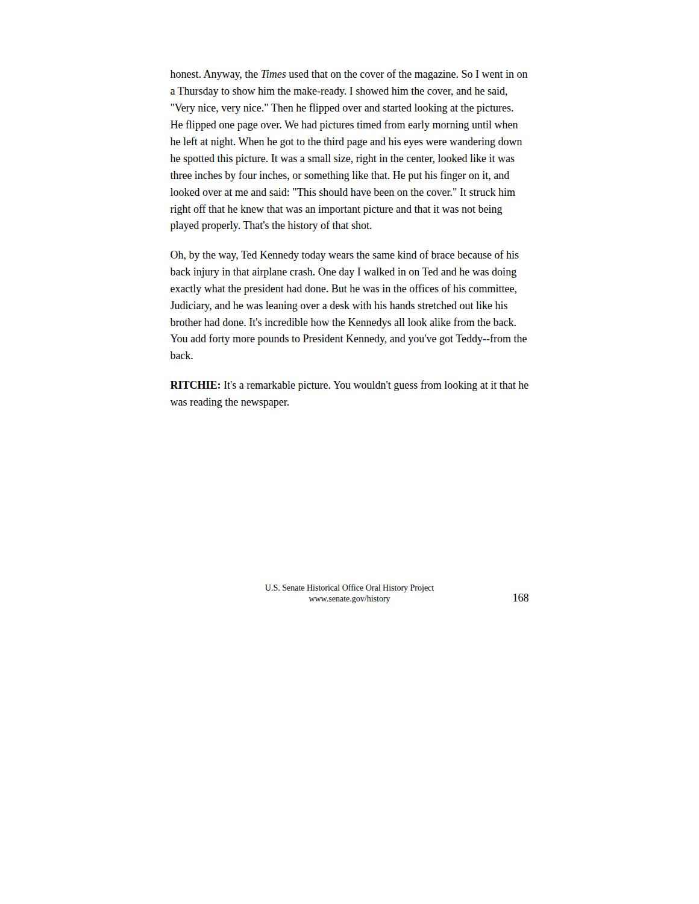honest. Anyway, the Times used that on the cover of the magazine. So I went in on a Thursday to show him the make-ready. I showed him the cover, and he said, "Very nice, very nice." Then he flipped over and started looking at the pictures. He flipped one page over. We had pictures timed from early morning until when he left at night. When he got to the third page and his eyes were wandering down he spotted this picture. It was a small size, right in the center, looked like it was three inches by four inches, or something like that. He put his finger on it, and looked over at me and said: "This should have been on the cover." It struck him right off that he knew that was an important picture and that it was not being played properly. That's the history of that shot.
Oh, by the way, Ted Kennedy today wears the same kind of brace because of his back injury in that airplane crash. One day I walked in on Ted and he was doing exactly what the president had done. But he was in the offices of his committee, Judiciary, and he was leaning over a desk with his hands stretched out like his brother had done. It's incredible how the Kennedys all look alike from the back. You add forty more pounds to President Kennedy, and you've got Teddy--from the back.
RITCHIE: It's a remarkable picture. You wouldn't guess from looking at it that he was reading the newspaper.
U.S. Senate Historical Office Oral History Project
www.senate.gov/history
168